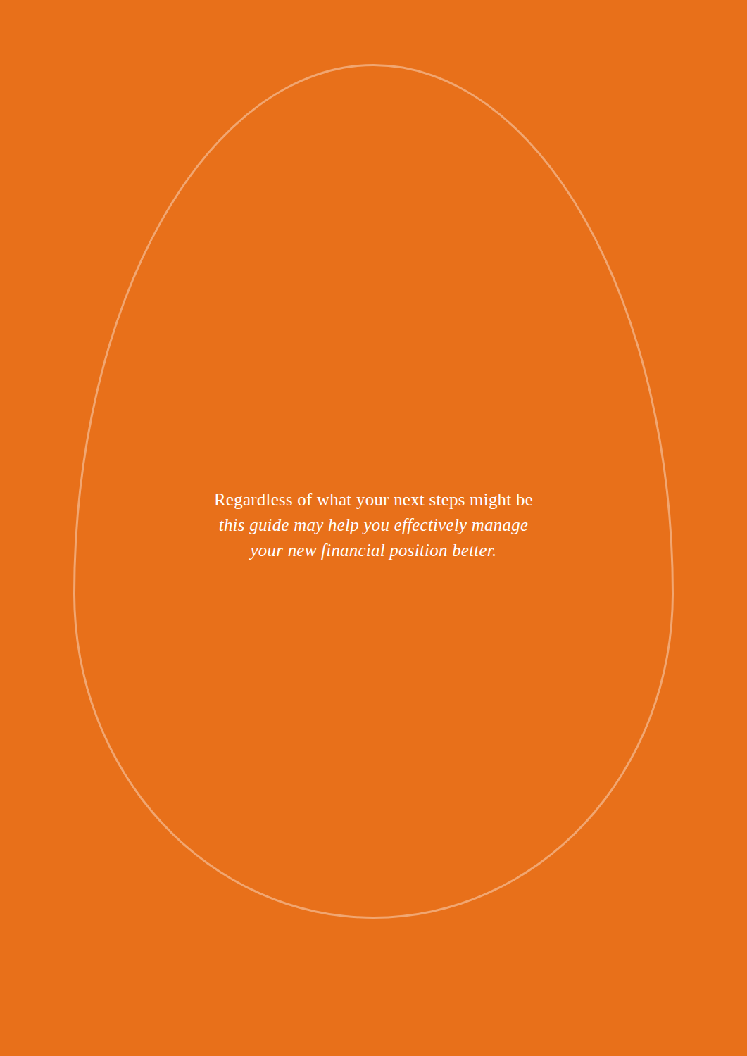Regardless of what your next steps might be
this guide may help you effectively manage
your new financial position better.